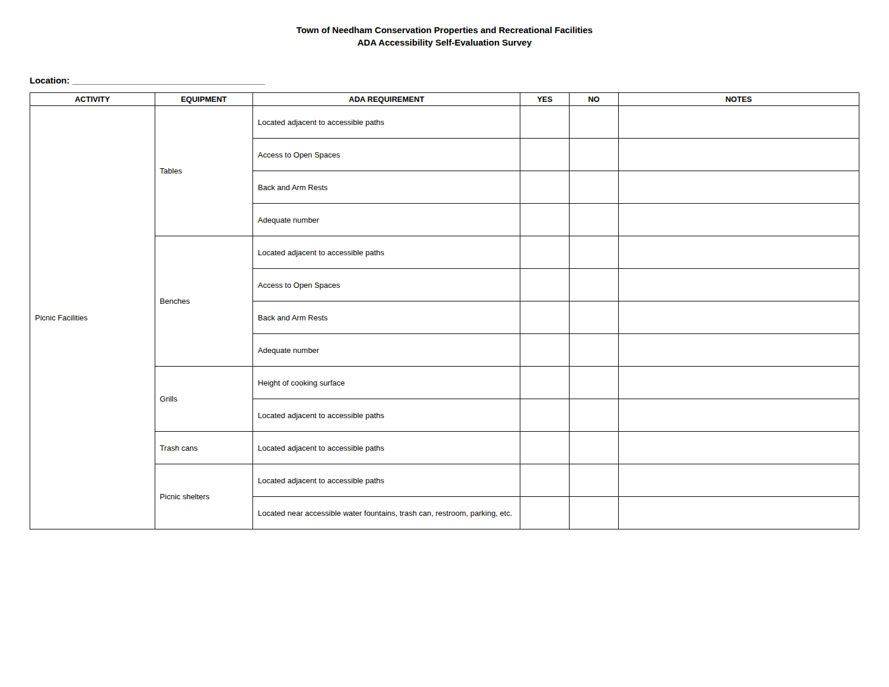Town of Needham Conservation Properties and Recreational Facilities
ADA Accessibility Self-Evaluation Survey
Location: _______________________________________
| ACTIVITY | EQUIPMENT | ADA REQUIREMENT | YES | NO | NOTES |
| --- | --- | --- | --- | --- | --- |
| Picnic Facilities | Tables | Located adjacent to accessible paths | | | |
| Access to Open Spaces | | | |
| Back and Arm Rests | | | |
| Adequate number | | | |
| Benches | Located adjacent to accessible paths | | | |
| Access to Open Spaces | | | |
| Back and Arm Rests | | | |
| Adequate number | | | |
| Grills | Height of cooking surface | | | |
| Located adjacent to accessible paths | | | |
| Trash cans | Located adjacent to accessible paths | | | |
| Picnic shelters | Located adjacent to accessible paths | | | |
| Located near accessible water fountains, trash can, restroom, parking, etc. | | | |